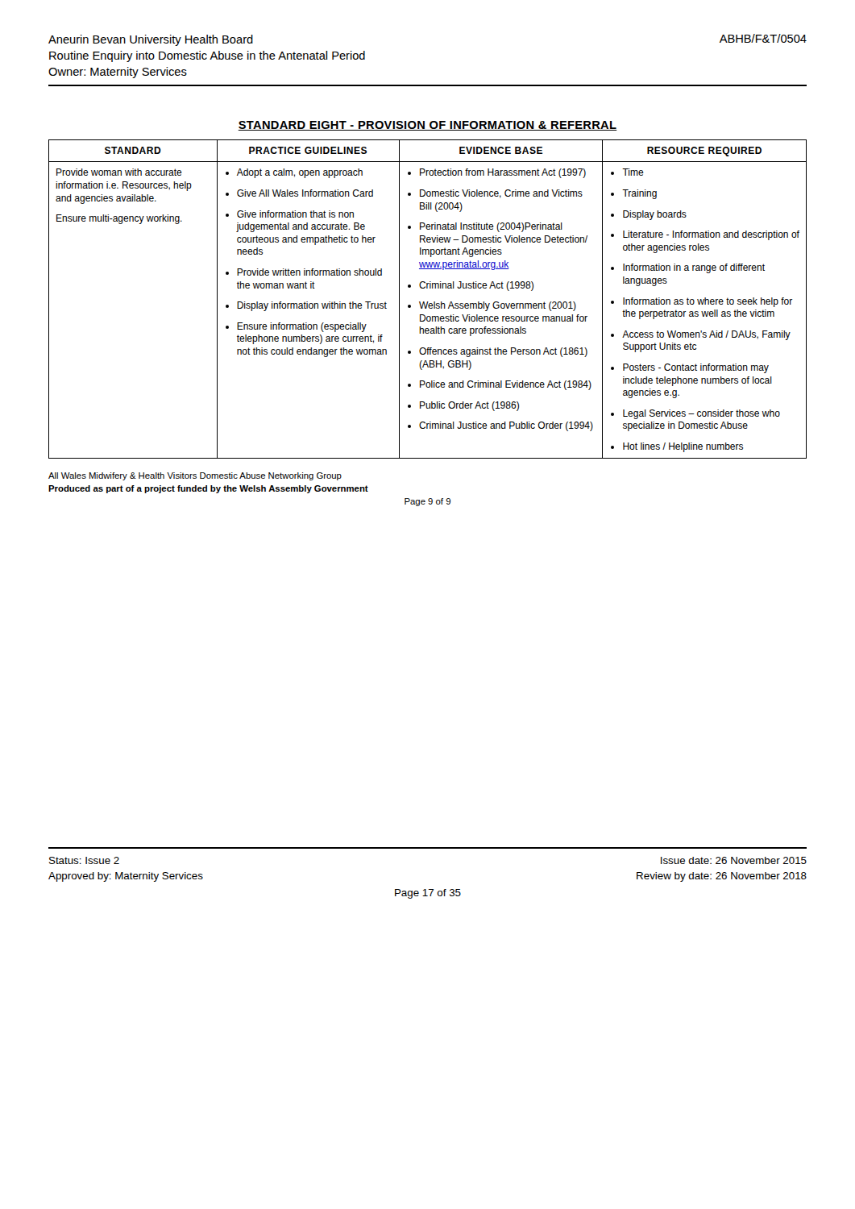Aneurin Bevan University Health Board
Routine Enquiry into Domestic Abuse in the Antenatal Period
Owner: Maternity Services
ABHB/F&T/0504
STANDARD EIGHT - PROVISION OF INFORMATION & REFERRAL
| STANDARD | PRACTICE GUIDELINES | EVIDENCE BASE | RESOURCE REQUIRED |
| --- | --- | --- | --- |
| Provide woman with accurate information i.e. Resources, help and agencies available. Ensure multi-agency working. | Adopt a calm, open approach Give All Wales Information Card Give information that is non judgemental and accurate. Be courteous and empathetic to her needs Provide written information should the woman want it Display information within the Trust Ensure information (especially telephone numbers) are current, if not this could endanger the woman | Protection from Harassment Act (1997) Domestic Violence, Crime and Victims Bill (2004) Perinatal Institute (2004)Perinatal Review – Domestic Violence Detection/ Important Agencies www.perinatal.org.uk Criminal Justice Act (1998) Welsh Assembly Government (2001) Domestic Violence resource manual for health care professionals Offences against the Person Act (1861) (ABH, GBH) Police and Criminal Evidence Act (1984) Public Order Act (1986) Criminal Justice and Public Order (1994) | Time Training Display boards Literature - Information and description of other agencies roles Information in a range of different languages Information as to where to seek help for the perpetrator as well as the victim Access to Women's Aid / DAUs, Family Support Units etc Posters - Contact information may include telephone numbers of local agencies e.g. Legal Services – consider those who specialize in Domestic Abuse Hot lines / Helpline numbers |
All Wales Midwifery & Health Visitors Domestic Abuse Networking Group
Produced as part of a project funded by the Welsh Assembly Government
Page 9 of 9
Status: Issue 2
Approved by: Maternity Services
Issue date: 26 November 2015
Review by date: 26 November 2018
Page 17 of 35